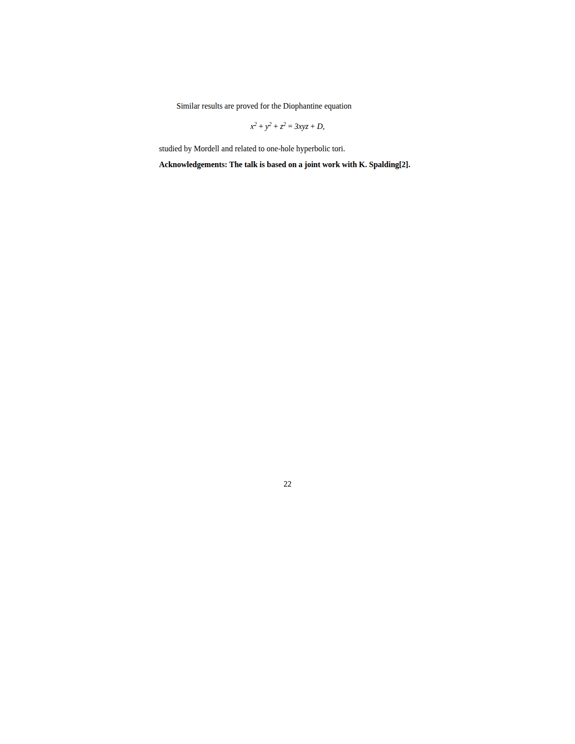Similar results are proved for the Diophantine equation
x2 + y2 + z2 = 3xyz + D,
studied by Mordell and related to one-hole hyperbolic tori.
Acknowledgements: The talk is based on a joint work with K. Spalding[2].
22